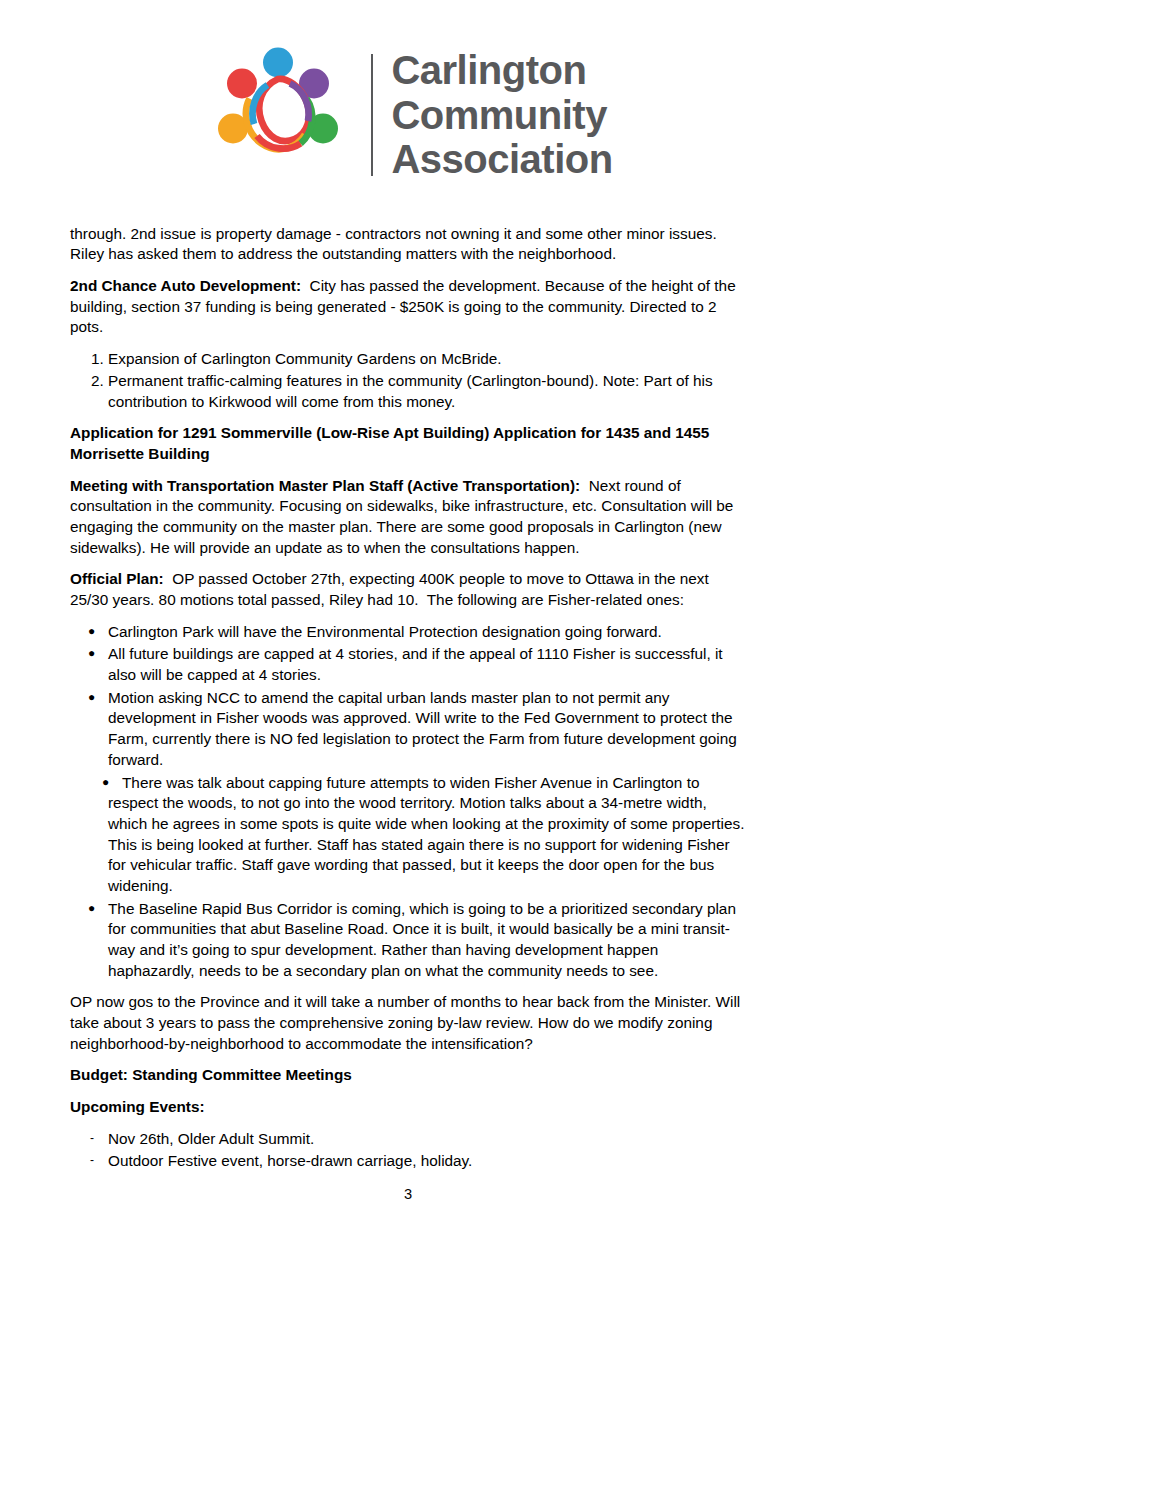Carlington
Community
Association
through. 2nd issue is property damage - contractors not owning it and some other minor issues. Riley has asked them to address the outstanding matters with the neighborhood.
2nd Chance Auto Development: City has passed the development. Because of the height of the building, section 37 funding is being generated - $250K is going to the community. Directed to 2 pots.
Expansion of Carlington Community Gardens on McBride.
Permanent traffic-calming features in the community (Carlington-bound). Note: Part of his contribution to Kirkwood will come from this money.
Application for 1291 Sommerville (Low-Rise Apt Building) Application for 1435 and 1455 Morrisette Building
Meeting with Transportation Master Plan Staff (Active Transportation): Next round of consultation in the community. Focusing on sidewalks, bike infrastructure, etc. Consultation will be engaging the community on the master plan. There are some good proposals in Carlington (new sidewalks). He will provide an update as to when the consultations happen.
Official Plan: OP passed October 27th, expecting 400K people to move to Ottawa in the next 25/30 years. 80 motions total passed, Riley had 10. The following are Fisher-related ones:
Carlington Park will have the Environmental Protection designation going forward.
All future buildings are capped at 4 stories, and if the appeal of 1110 Fisher is successful, it also will be capped at 4 stories.
Motion asking NCC to amend the capital urban lands master plan to not permit any development in Fisher woods was approved. Will write to the Fed Government to protect the Farm, currently there is NO fed legislation to protect the Farm from future development going forward.
There was talk about capping future attempts to widen Fisher Avenue in Carlington to respect the woods, to not go into the wood territory. Motion talks about a 34-metre width, which he agrees in some spots is quite wide when looking at the proximity of some properties. This is being looked at further. Staff has stated again there is no support for widening Fisher for vehicular traffic. Staff gave wording that passed, but it keeps the door open for the bus widening.
The Baseline Rapid Bus Corridor is coming, which is going to be a prioritized secondary plan for communities that abut Baseline Road. Once it is built, it would basically be a mini transit-way and it’s going to spur development. Rather than having development happen haphazardly, needs to be a secondary plan on what the community needs to see.
OP now gos to the Province and it will take a number of months to hear back from the Minister. Will take about 3 years to pass the comprehensive zoning by-law review. How do we modify zoning neighborhood-by-neighborhood to accommodate the intensification?
Budget: Standing Committee Meetings
Upcoming Events:
Nov 26th, Older Adult Summit.
Outdoor Festive event, horse-drawn carriage, holiday.
3